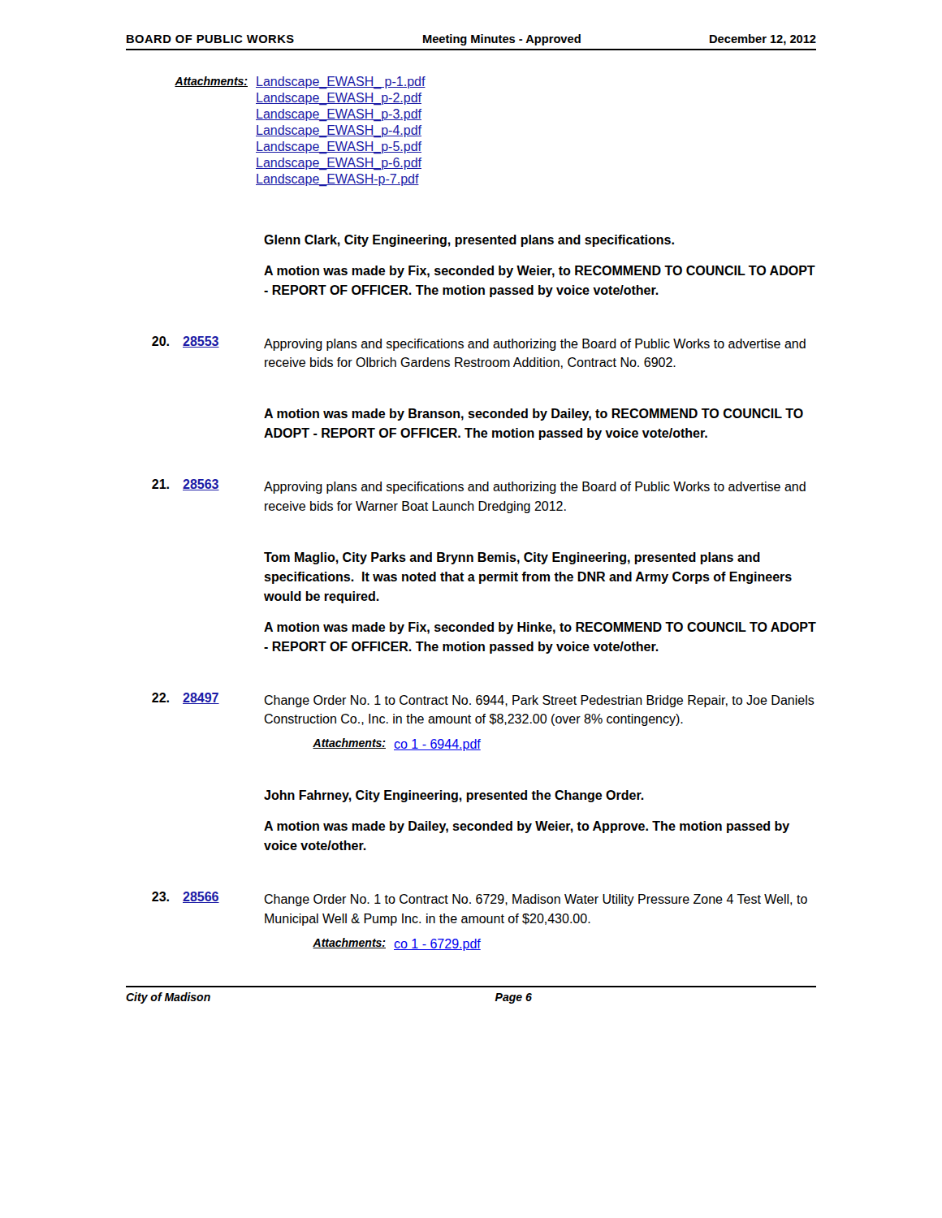BOARD OF PUBLIC WORKS
Meeting Minutes - Approved
December 12, 2012
Attachments:
Landscape_EWASH_ p-1.pdf
Landscape_EWASH_p-2.pdf
Landscape_EWASH_p-3.pdf
Landscape_EWASH_p-4.pdf
Landscape_EWASH_p-5.pdf
Landscape_EWASH_p-6.pdf
Landscape_EWASH-p-7.pdf
Glenn Clark, City Engineering, presented plans and specifications.
A motion was made by Fix, seconded by Weier, to RECOMMEND TO COUNCIL TO ADOPT - REPORT OF OFFICER. The motion passed by voice vote/other.
20.
28553
Approving plans and specifications and authorizing the Board of Public Works to advertise and receive bids for Olbrich Gardens Restroom Addition, Contract No. 6902.
A motion was made by Branson, seconded by Dailey, to RECOMMEND TO COUNCIL TO ADOPT - REPORT OF OFFICER. The motion passed by voice vote/other.
21.
28563
Approving plans and specifications and authorizing the Board of Public Works to advertise and receive bids for Warner Boat Launch Dredging 2012.
Tom Maglio, City Parks and Brynn Bemis, City Engineering, presented plans and specifications. It was noted that a permit from the DNR and Army Corps of Engineers would be required.
A motion was made by Fix, seconded by Hinke, to RECOMMEND TO COUNCIL TO ADOPT - REPORT OF OFFICER. The motion passed by voice vote/other.
22.
28497
Change Order No. 1 to Contract No. 6944, Park Street Pedestrian Bridge Repair, to Joe Daniels Construction Co., Inc. in the amount of $8,232.00 (over 8% contingency).
Attachments:
co 1 - 6944.pdf
John Fahrney, City Engineering, presented the Change Order.
A motion was made by Dailey, seconded by Weier, to Approve. The motion passed by voice vote/other.
23.
28566
Change Order No. 1 to Contract No. 6729, Madison Water Utility Pressure Zone 4 Test Well, to Municipal Well & Pump Inc. in the amount of $20,430.00.
Attachments:
co 1 - 6729.pdf
City of Madison
Page 6